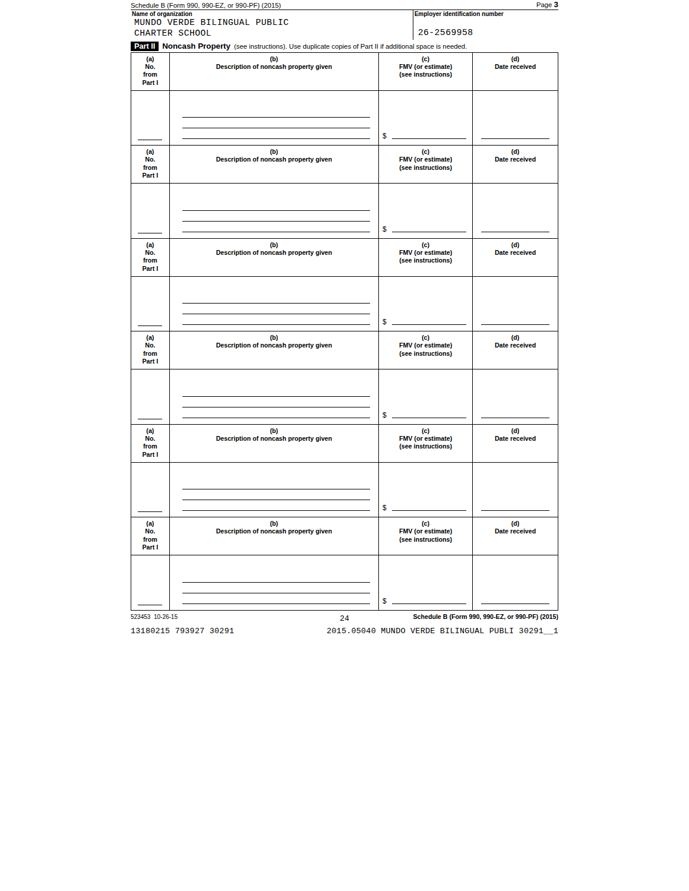Schedule B (Form 990, 990-EZ, or 990-PF) (2015)
Page 3
| Name of organization MUNDO VERDE BILINGUAL PUBLIC CHARTER SCHOOL | Employer identification number 26-2569958 |
Part II Noncash Property (see instructions). Use duplicate copies of Part II if additional space is needed.
| (a) No. from Part I | (b) Description of noncash property given | (c) FMV (or estimate) (see instructions) | (d) Date received |
| | | $ | |
| (a) No. from Part I | (b) Description of noncash property given | (c) FMV (or estimate) (see instructions) | (d) Date received |
| | | $ | |
| (a) No. from Part I | (b) Description of noncash property given | (c) FMV (or estimate) (see instructions) | (d) Date received |
| | | $ | |
| (a) No. from Part I | (b) Description of noncash property given | (c) FMV (or estimate) (see instructions) | (d) Date received |
| | | $ | |
| (a) No. from Part I | (b) Description of noncash property given | (c) FMV (or estimate) (see instructions) | (d) Date received |
| | | $ | |
| (a) No. from Part I | (b) Description of noncash property given | (c) FMV (or estimate) (see instructions) | (d) Date received |
| | | $ | |
523453 10-26-15
Schedule B (Form 990, 990-EZ, or 990-PF) (2015)
24
13180215 793927 30291
2015.05040 MUNDO VERDE BILINGUAL PUBLI 30291__1